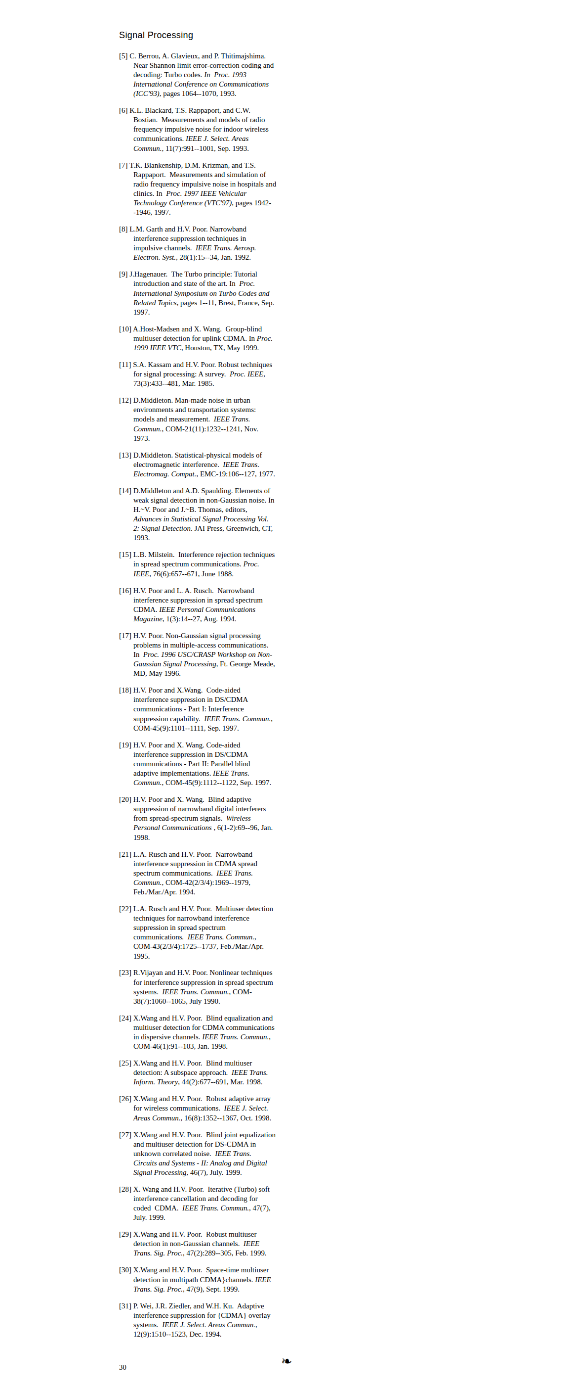Signal Processing
[5] C. Berrou, A. Glavieux, and P. Thitimajshima. Near Shannon limit error-correction coding and decoding: Turbo codes. In Proc. 1993 International Conference on Communications (ICC'93), pages 1064--1070, 1993.
[6] K.L. Blackard, T.S. Rappaport, and C.W. Bostian. Measurements and models of radio frequency impulsive noise for indoor wireless communications. IEEE J. Select. Areas Commun., 11(7):991--1001, Sep. 1993.
[7] T.K. Blankenship, D.M. Krizman, and T.S. Rappaport. Measurements and simulation of radio frequency impulsive noise in hospitals and clinics. In Proc. 1997 IEEE Vehicular Technology Conference (VTC'97), pages 1942--1946, 1997.
[8] L.M. Garth and H.V. Poor. Narrowband interference suppression techniques in impulsive channels. IEEE Trans. Aerosp. Electron. Syst., 28(1):15--34, Jan. 1992.
[9] J.Hagenauer. The Turbo principle: Tutorial introduction and state of the art. In Proc. International Symposium on Turbo Codes and Related Topics, pages 1--11, Brest, France, Sep. 1997.
[10] A.Host-Madsen and X. Wang. Group-blind multiuser detection for uplink CDMA. In Proc. 1999 IEEE VTC, Houston, TX, May 1999.
[11] S.A. Kassam and H.V. Poor. Robust techniques for signal processing: A survey. Proc. IEEE, 73(3):433--481, Mar. 1985.
[12] D.Middleton. Man-made noise in urban environments and transportation systems: models and measurement. IEEE Trans. Commun., COM-21(11):1232--1241, Nov. 1973.
[13] D.Middleton. Statistical-physical models of electromagnetic interference. IEEE Trans. Electromag. Compat., EMC-19:106--127, 1977.
[14] D.Middleton and A.D. Spaulding. Elements of weak signal detection in non-Gaussian noise. In H.~V. Poor and J.~B. Thomas, editors, Advances in Statistical Signal Processing Vol. 2: Signal Detection. JAI Press, Greenwich, CT, 1993.
[15] L.B. Milstein. Interference rejection techniques in spread spectrum communications. Proc. IEEE, 76(6):657--671, June 1988.
[16] H.V. Poor and L. A. Rusch. Narrowband interference suppression in spread spectrum CDMA. IEEE Personal Communications Magazine, 1(3):14--27, Aug. 1994.
[17] H.V. Poor. Non-Gaussian signal processing problems in multiple-access communications. In Proc. 1996 USC/CRASP Workshop on Non-Gaussian Signal Processing, Ft. George Meade, MD, May 1996.
[18] H.V. Poor and X.Wang. Code-aided interference suppression in DS/CDMA communications - Part I: Interference suppression capability. IEEE Trans. Commun., COM-45(9):1101--1111, Sep. 1997.
[19] H.V. Poor and X. Wang. Code-aided interference suppression in DS/CDMA communications - Part II: Parallel blind adaptive implementations. IEEE Trans. Commun., COM-45(9):1112--1122, Sep. 1997.
[20] H.V. Poor and X. Wang. Blind adaptive suppression of narrowband digital interferers from spread-spectrum signals. Wireless Personal Communications , 6(1-2):69--96, Jan. 1998.
[21] L.A. Rusch and H.V. Poor. Narrowband interference suppression in CDMA spread spectrum communications. IEEE Trans. Commun., COM-42(2/3/4):1969--1979, Feb./Mar./Apr. 1994.
[22] L.A. Rusch and H.V. Poor. Multiuser detection techniques for narrowband interference suppression in spread spectrum communications. IEEE Trans. Commun., COM-43(2/3/4):1725--1737, Feb./Mar./Apr. 1995.
[23] R.Vijayan and H.V. Poor. Nonlinear techniques for interference suppression in spread spectrum systems. IEEE Trans. Commun., COM-38(7):1060--1065, July 1990.
[24] X.Wang and H.V. Poor. Blind equalization and multiuser detection for CDMA communications in dispersive channels. IEEE Trans. Commun., COM-46(1):91--103, Jan. 1998.
[25] X.Wang and H.V. Poor. Blind multiuser detection: A subspace approach. IEEE Trans. Inform. Theory, 44(2):677--691, Mar. 1998.
[26] X.Wang and H.V. Poor. Robust adaptive array for wireless communications. IEEE J. Select. Areas Commun., 16(8):1352--1367, Oct. 1998.
[27] X.Wang and H.V. Poor. Blind joint equalization and multiuser detection for DS-CDMA in unknown correlated noise. IEEE Trans. Circuits and Systems - II: Analog and Digital Signal Processing, 46(7), July. 1999.
[28] X. Wang and H.V. Poor. Iterative (Turbo) soft interference cancellation and decoding for coded CDMA. IEEE Trans. Commun., 47(7), July. 1999.
[29] X.Wang and H.V. Poor. Robust multiuser detection in non-Gaussian channels. IEEE Trans. Sig. Proc., 47(2):289--305, Feb. 1999.
[30] X.Wang and H.V. Poor. Space-time multiuser detection in multipath CDMA}channels. IEEE Trans. Sig. Proc., 47(9), Sept. 1999.
[31] P. Wei, J.R. Ziedler, and W.H. Ku. Adaptive interference suppression for {CDMA} overlay systems. IEEE J. Select. Areas Commun., 12(9):1510--1523, Dec. 1994.
❧
30